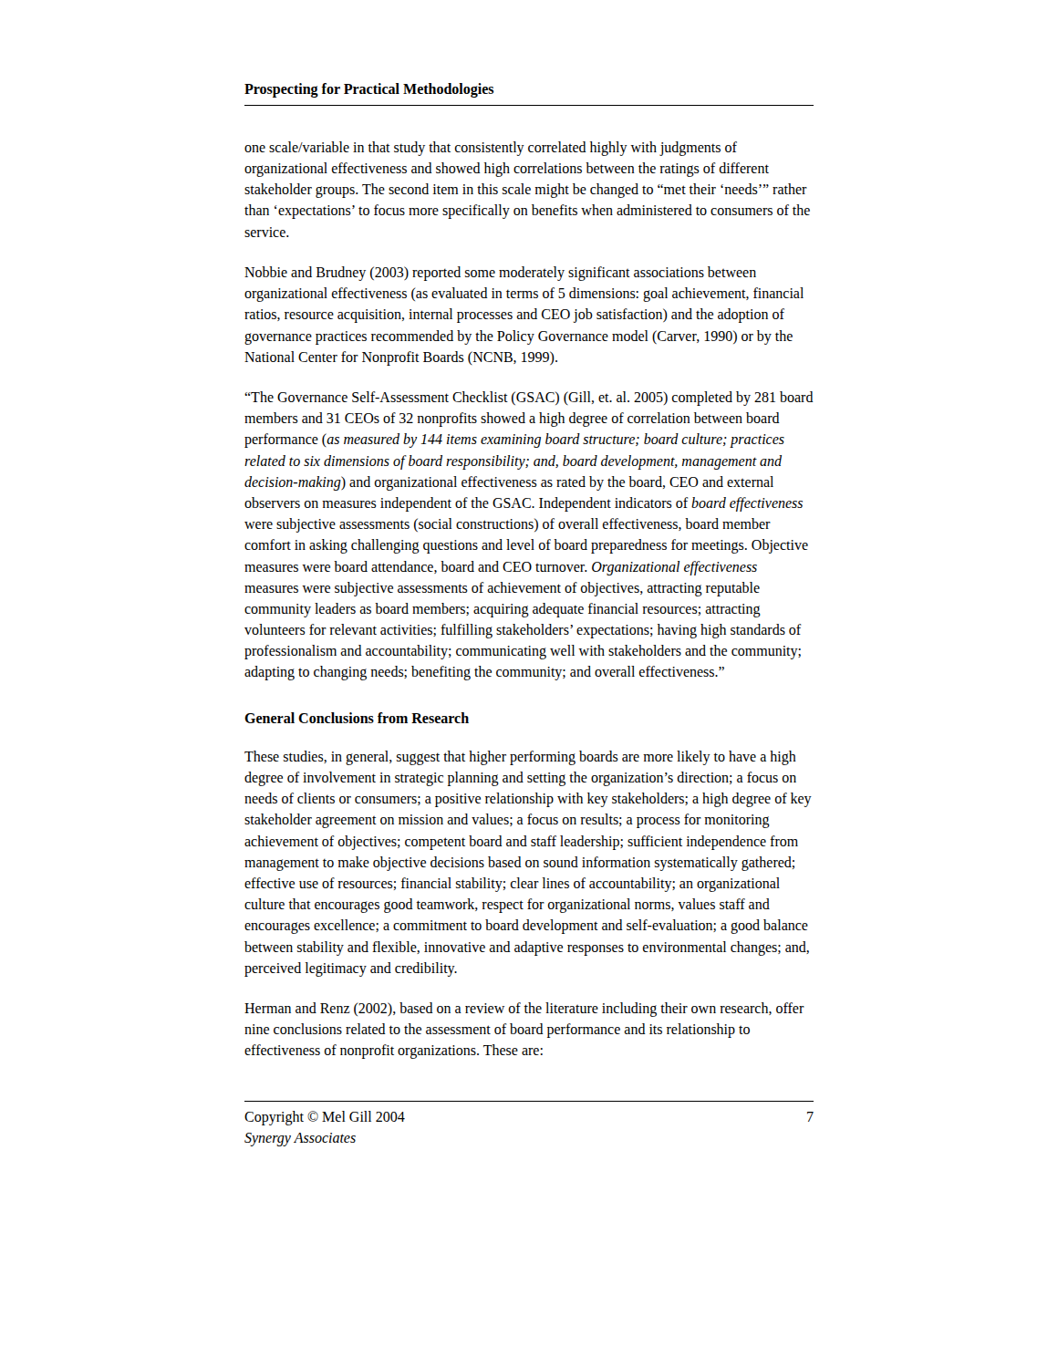Prospecting for Practical Methodologies
one scale/variable in that study that consistently correlated highly with judgments of organizational effectiveness and showed high correlations between the ratings of different stakeholder groups. The second item in this scale might be changed to “met their ‘needs’” rather than ‘expectations’ to focus more specifically on benefits when administered to consumers of the service.
Nobbie and Brudney (2003) reported some moderately significant associations between organizational effectiveness (as evaluated in terms of 5 dimensions: goal achievement, financial ratios, resource acquisition, internal processes and CEO job satisfaction) and the adoption of governance practices recommended by the Policy Governance model (Carver, 1990) or by the National Center for Nonprofit Boards (NCNB, 1999).
“The Governance Self-Assessment Checklist (GSAC) (Gill, et. al. 2005) completed by 281 board members and 31 CEOs of 32 nonprofits showed a high degree of correlation between board performance (as measured by 144 items examining board structure; board culture; practices related to six dimensions of board responsibility; and, board development, management and decision-making) and organizational effectiveness as rated by the board, CEO and external observers on measures independent of the GSAC. Independent indicators of board effectiveness were subjective assessments (social constructions) of overall effectiveness, board member comfort in asking challenging questions and level of board preparedness for meetings. Objective measures were board attendance, board and CEO turnover. Organizational effectiveness measures were subjective assessments of achievement of objectives, attracting reputable community leaders as board members; acquiring adequate financial resources; attracting volunteers for relevant activities; fulfilling stakeholders’ expectations; having high standards of professionalism and accountability; communicating well with stakeholders and the community; adapting to changing needs; benefiting the community; and overall effectiveness.”
General Conclusions from Research
These studies, in general, suggest that higher performing boards are more likely to have a high degree of involvement in strategic planning and setting the organization’s direction; a focus on needs of clients or consumers; a positive relationship with key stakeholders; a high degree of key stakeholder agreement on mission and values; a focus on results; a process for monitoring achievement of objectives; competent board and staff leadership; sufficient independence from management to make objective decisions based on sound information systematically gathered; effective use of resources; financial stability; clear lines of accountability; an organizational culture that encourages good teamwork, respect for organizational norms, values staff and encourages excellence; a commitment to board development and self-evaluation; a good balance between stability and flexible, innovative and adaptive responses to environmental changes; and, perceived legitimacy and credibility.
Herman and Renz (2002), based on a review of the literature including their own research, offer nine conclusions related to the assessment of board performance and its relationship to effectiveness of nonprofit organizations. These are:
Copyright © Mel Gill 2004 Synergy Associates
7